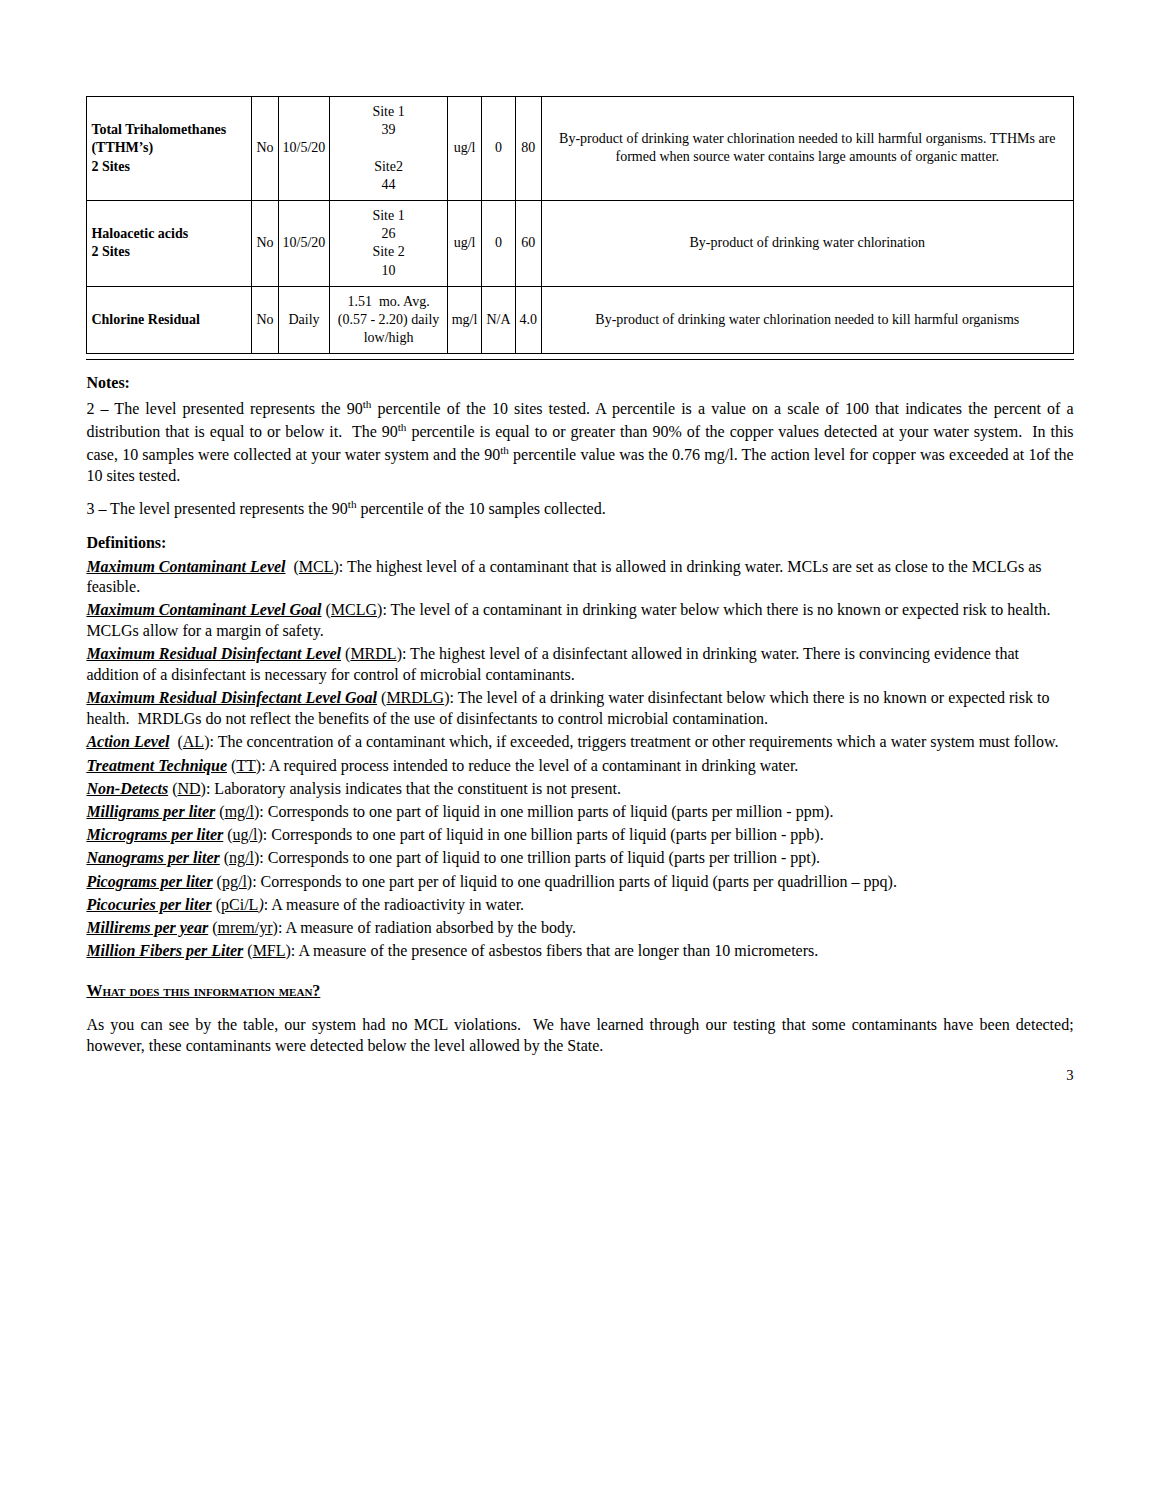| Total Trihalomethanes (TTHM’s) 2 Sites | No | 10/5/20 | Site 1 39 Site2 44 | ug/l | 0 | 80 | By-product of drinking water chlorination needed to kill harmful organisms. TTHMs are formed when source water contains large amounts of organic matter. |
| Haloacetic acids 2 Sites | No | 10/5/20 | Site 1 26 Site 2 10 | ug/l | 0 | 60 | By-product of drinking water chlorination |
| Chlorine Residual | No | Daily | 1.51 mo. Avg. (0.57 - 2.20) daily low/high | mg/l | N/A | 4.0 | By-product of drinking water chlorination needed to kill harmful organisms |
Notes:
2 – The level presented represents the 90th percentile of the 10 sites tested. A percentile is a value on a scale of 100 that indicates the percent of a distribution that is equal to or below it. The 90th percentile is equal to or greater than 90% of the copper values detected at your water system. In this case, 10 samples were collected at your water system and the 90th percentile value was the 0.76 mg/l. The action level for copper was exceeded at 1of the 10 sites tested.
3 – The level presented represents the 90th percentile of the 10 samples collected.
Definitions:
Maximum Contaminant Level (MCL): The highest level of a contaminant that is allowed in drinking water. MCLs are set as close to the MCLGs as feasible.
Maximum Contaminant Level Goal (MCLG): The level of a contaminant in drinking water below which there is no known or expected risk to health. MCLGs allow for a margin of safety.
Maximum Residual Disinfectant Level (MRDL): The highest level of a disinfectant allowed in drinking water. There is convincing evidence that addition of a disinfectant is necessary for control of microbial contaminants.
Maximum Residual Disinfectant Level Goal (MRDLG): The level of a drinking water disinfectant below which there is no known or expected risk to health. MRDLGs do not reflect the benefits of the use of disinfectants to control microbial contamination.
Action Level (AL): The concentration of a contaminant which, if exceeded, triggers treatment or other requirements which a water system must follow.
Treatment Technique (TT): A required process intended to reduce the level of a contaminant in drinking water.
Non-Detects (ND): Laboratory analysis indicates that the constituent is not present.
Milligrams per liter (mg/l): Corresponds to one part of liquid in one million parts of liquid (parts per million - ppm).
Micrograms per liter (ug/l): Corresponds to one part of liquid in one billion parts of liquid (parts per billion - ppb).
Nanograms per liter (ng/l): Corresponds to one part of liquid to one trillion parts of liquid (parts per trillion - ppt).
Picograms per liter (pg/l): Corresponds to one part per of liquid to one quadrillion parts of liquid (parts per quadrillion – ppq).
Picocuries per liter (pCi/L): A measure of the radioactivity in water.
Millirems per year (mrem/yr): A measure of radiation absorbed by the body.
Million Fibers per Liter (MFL): A measure of the presence of asbestos fibers that are longer than 10 micrometers.
What does this information mean?
As you can see by the table, our system had no MCL violations. We have learned through our testing that some contaminants have been detected; however, these contaminants were detected below the level allowed by the State.
3